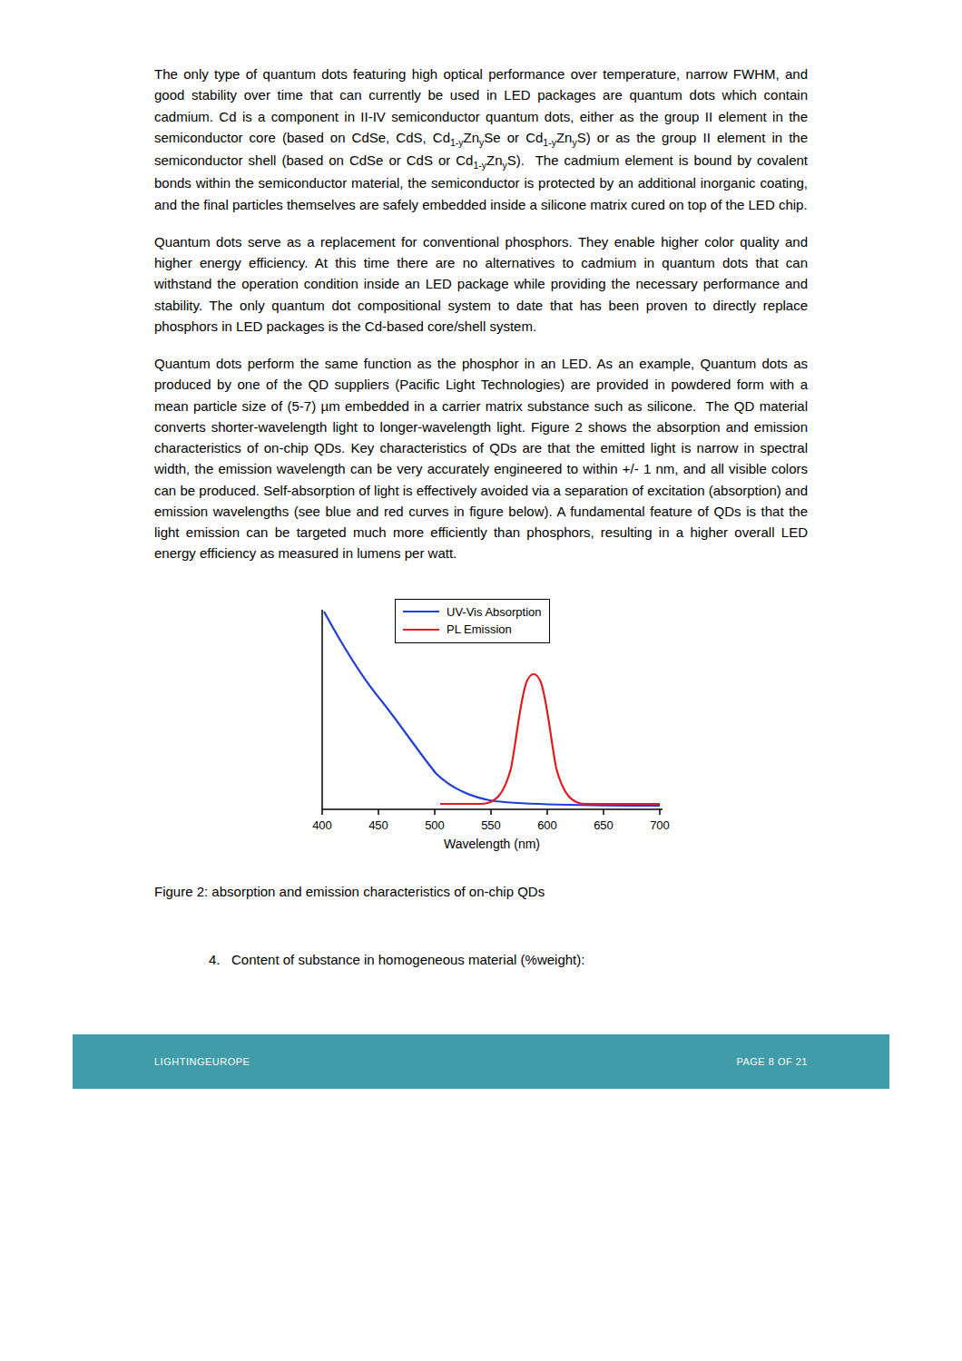The only type of quantum dots featuring high optical performance over temperature, narrow FWHM, and good stability over time that can currently be used in LED packages are quantum dots which contain cadmium. Cd is a component in II-IV semiconductor quantum dots, either as the group II element in the semiconductor core (based on CdSe, CdS, Cd1-yZnySe or Cd1-yZnyS) or as the group II element in the semiconductor shell (based on CdSe or CdS or Cd1-yZnyS). The cadmium element is bound by covalent bonds within the semiconductor material, the semiconductor is protected by an additional inorganic coating, and the final particles themselves are safely embedded inside a silicone matrix cured on top of the LED chip.
Quantum dots serve as a replacement for conventional phosphors. They enable higher color quality and higher energy efficiency. At this time there are no alternatives to cadmium in quantum dots that can withstand the operation condition inside an LED package while providing the necessary performance and stability. The only quantum dot compositional system to date that has been proven to directly replace phosphors in LED packages is the Cd-based core/shell system.
Quantum dots perform the same function as the phosphor in an LED. As an example, Quantum dots as produced by one of the QD suppliers (Pacific Light Technologies) are provided in powdered form with a mean particle size of (5-7) µm embedded in a carrier matrix substance such as silicone. The QD material converts shorter-wavelength light to longer-wavelength light. Figure 2 shows the absorption and emission characteristics of on-chip QDs. Key characteristics of QDs are that the emitted light is narrow in spectral width, the emission wavelength can be very accurately engineered to within +/- 1 nm, and all visible colors can be produced. Self-absorption of light is effectively avoided via a separation of excitation (absorption) and emission wavelengths (see blue and red curves in figure below). A fundamental feature of QDs is that the light emission can be targeted much more efficiently than phosphors, resulting in a higher overall LED energy efficiency as measured in lumens per watt.
400 450 500 550 600 650 700 Wavelength (nm)
UV-Vis Absorption
PL Emission
Figure 2: absorption and emission characteristics of on-chip QDs
4. Content of substance in homogeneous material (%weight):
LIGHTINGEUROPE
PAGE 8 OF 21